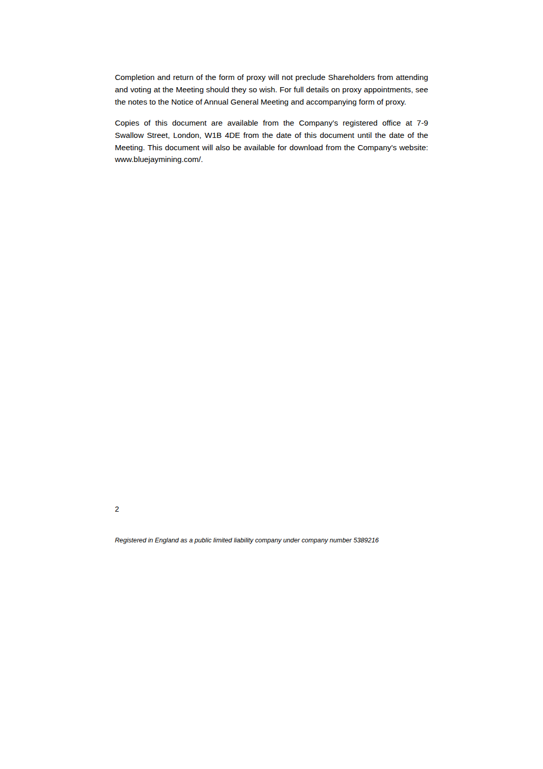Completion and return of the form of proxy will not preclude Shareholders from attending and voting at the Meeting should they so wish. For full details on proxy appointments, see the notes to the Notice of Annual General Meeting and accompanying form of proxy.
Copies of this document are available from the Company’s registered office at 7-9 Swallow Street, London, W1B 4DE from the date of this document until the date of the Meeting. This document will also be available for download from the Company’s website: www.bluejaymining.com/.
2
Registered in England as a public limited liability company under company number 5389216